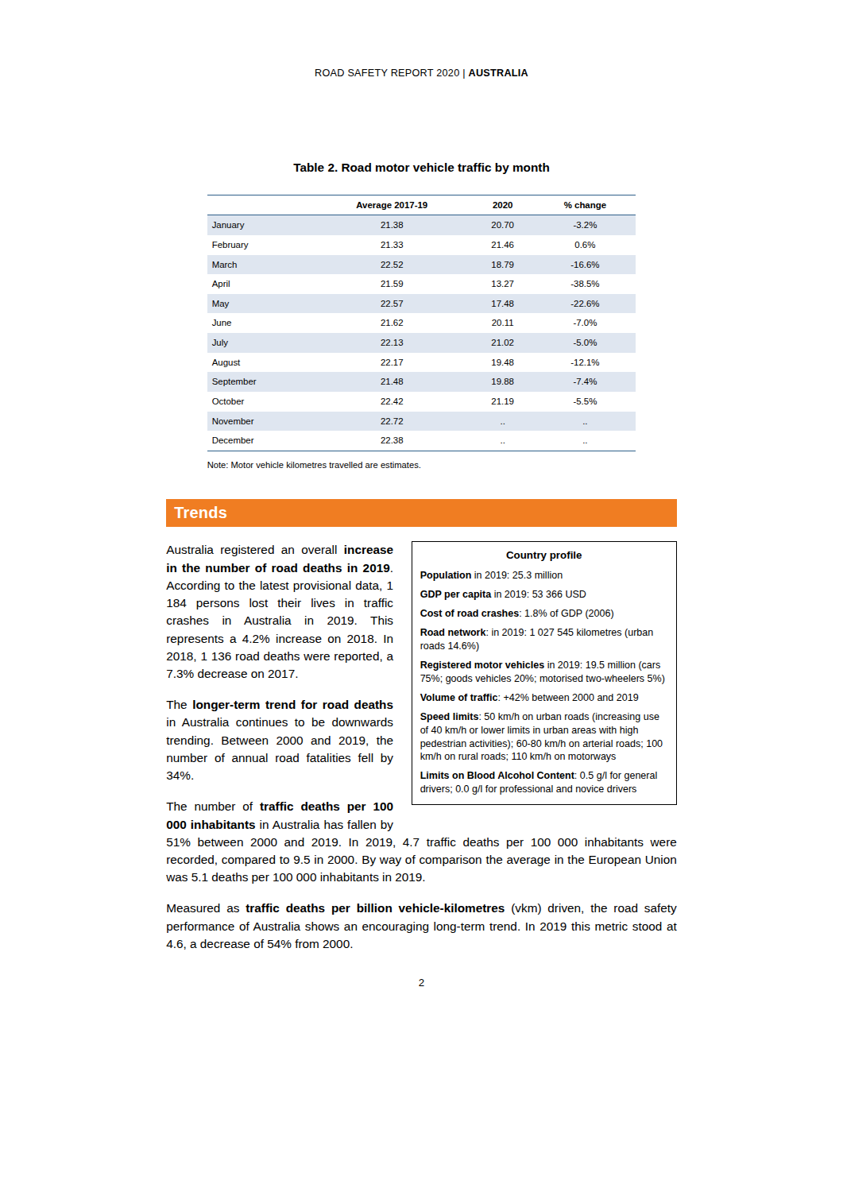ROAD SAFETY REPORT 2020 | AUSTRALIA
Table 2. Road motor vehicle traffic by month
| | Average 2017-19 | 2020 | % change |
| --- | --- | --- | --- |
| January | 21.38 | 20.70 | -3.2% |
| February | 21.33 | 21.46 | 0.6% |
| March | 22.52 | 18.79 | -16.6% |
| April | 21.59 | 13.27 | -38.5% |
| May | 22.57 | 17.48 | -22.6% |
| June | 21.62 | 20.11 | -7.0% |
| July | 22.13 | 21.02 | -5.0% |
| August | 22.17 | 19.48 | -12.1% |
| September | 21.48 | 19.88 | -7.4% |
| October | 22.42 | 21.19 | -5.5% |
| November | 22.72 | .. | .. |
| December | 22.38 | .. | .. |
Note: Motor vehicle kilometres travelled are estimates.
Trends
Country profile
Population in 2019: 25.3 million
GDP per capita in 2019: 53 366 USD
Cost of road crashes: 1.8% of GDP (2006)
Road network: in 2019: 1 027 545 kilometres (urban roads 14.6%)
Registered motor vehicles in 2019: 19.5 million (cars 75%; goods vehicles 20%; motorised two-wheelers 5%)
Volume of traffic: +42% between 2000 and 2019
Speed limits: 50 km/h on urban roads (increasing use of 40 km/h or lower limits in urban areas with high pedestrian activities); 60-80 km/h on arterial roads; 100 km/h on rural roads; 110 km/h on motorways
Limits on Blood Alcohol Content: 0.5 g/l for general drivers; 0.0 g/l for professional and novice drivers
Australia registered an overall increase in the number of road deaths in 2019. According to the latest provisional data, 1 184 persons lost their lives in traffic crashes in Australia in 2019. This represents a 4.2% increase on 2018. In 2018, 1 136 road deaths were reported, a 7.3% decrease on 2017.
The longer-term trend for road deaths in Australia continues to be downwards trending. Between 2000 and 2019, the number of annual road fatalities fell by 34%.
The number of traffic deaths per 100 000 inhabitants in Australia has fallen by 51% between 2000 and 2019. In 2019, 4.7 traffic deaths per 100 000 inhabitants were recorded, compared to 9.5 in 2000. By way of comparison the average in the European Union was 5.1 deaths per 100 000 inhabitants in 2019.
Measured as traffic deaths per billion vehicle-kilometres (vkm) driven, the road safety performance of Australia shows an encouraging long-term trend. In 2019 this metric stood at 4.6, a decrease of 54% from 2000.
2